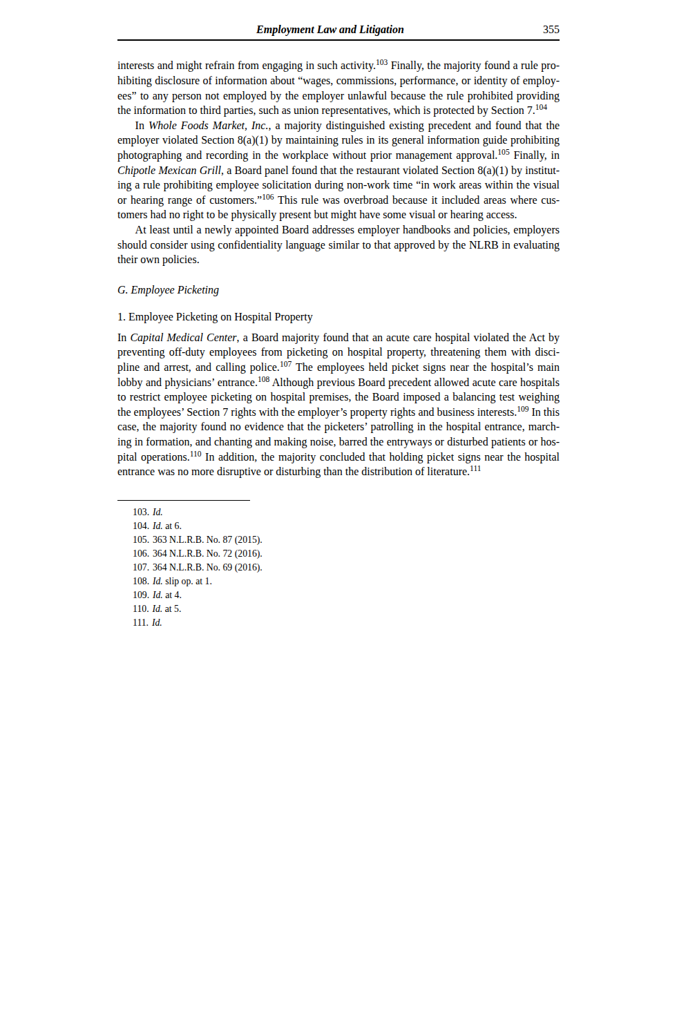Employment Law and Litigation
355
interests and might refrain from engaging in such activity.103 Finally, the majority found a rule prohibiting disclosure of information about “wages, commissions, performance, or identity of employees” to any person not employed by the employer unlawful because the rule prohibited providing the information to third parties, such as union representatives, which is protected by Section 7.104
In Whole Foods Market, Inc., a majority distinguished existing precedent and found that the employer violated Section 8(a)(1) by maintaining rules in its general information guide prohibiting photographing and recording in the workplace without prior management approval.105 Finally, in Chipotle Mexican Grill, a Board panel found that the restaurant violated Section 8(a)(1) by instituting a rule prohibiting employee solicitation during non-work time “in work areas within the visual or hearing range of customers.”106 This rule was overbroad because it included areas where customers had no right to be physically present but might have some visual or hearing access.
At least until a newly appointed Board addresses employer handbooks and policies, employers should consider using confidentiality language similar to that approved by the NLRB in evaluating their own policies.
G. Employee Picketing
1. Employee Picketing on Hospital Property
In Capital Medical Center, a Board majority found that an acute care hospital violated the Act by preventing off-duty employees from picketing on hospital property, threatening them with discipline and arrest, and calling police.107 The employees held picket signs near the hospital’s main lobby and physicians’ entrance.108 Although previous Board precedent allowed acute care hospitals to restrict employee picketing on hospital premises, the Board imposed a balancing test weighing the employees’ Section 7 rights with the employer’s property rights and business interests.109 In this case, the majority found no evidence that the picketers’ patrolling in the hospital entrance, marching in formation, and chanting and making noise, barred the entryways or disturbed patients or hospital operations.110 In addition, the majority concluded that holding picket signs near the hospital entrance was no more disruptive or disturbing than the distribution of literature.111
103. Id.
104. Id. at 6.
105. 363 N.L.R.B. No. 87 (2015).
106. 364 N.L.R.B. No. 72 (2016).
107. 364 N.L.R.B. No. 69 (2016).
108. Id. slip op. at 1.
109. Id. at 4.
110. Id. at 5.
111. Id.